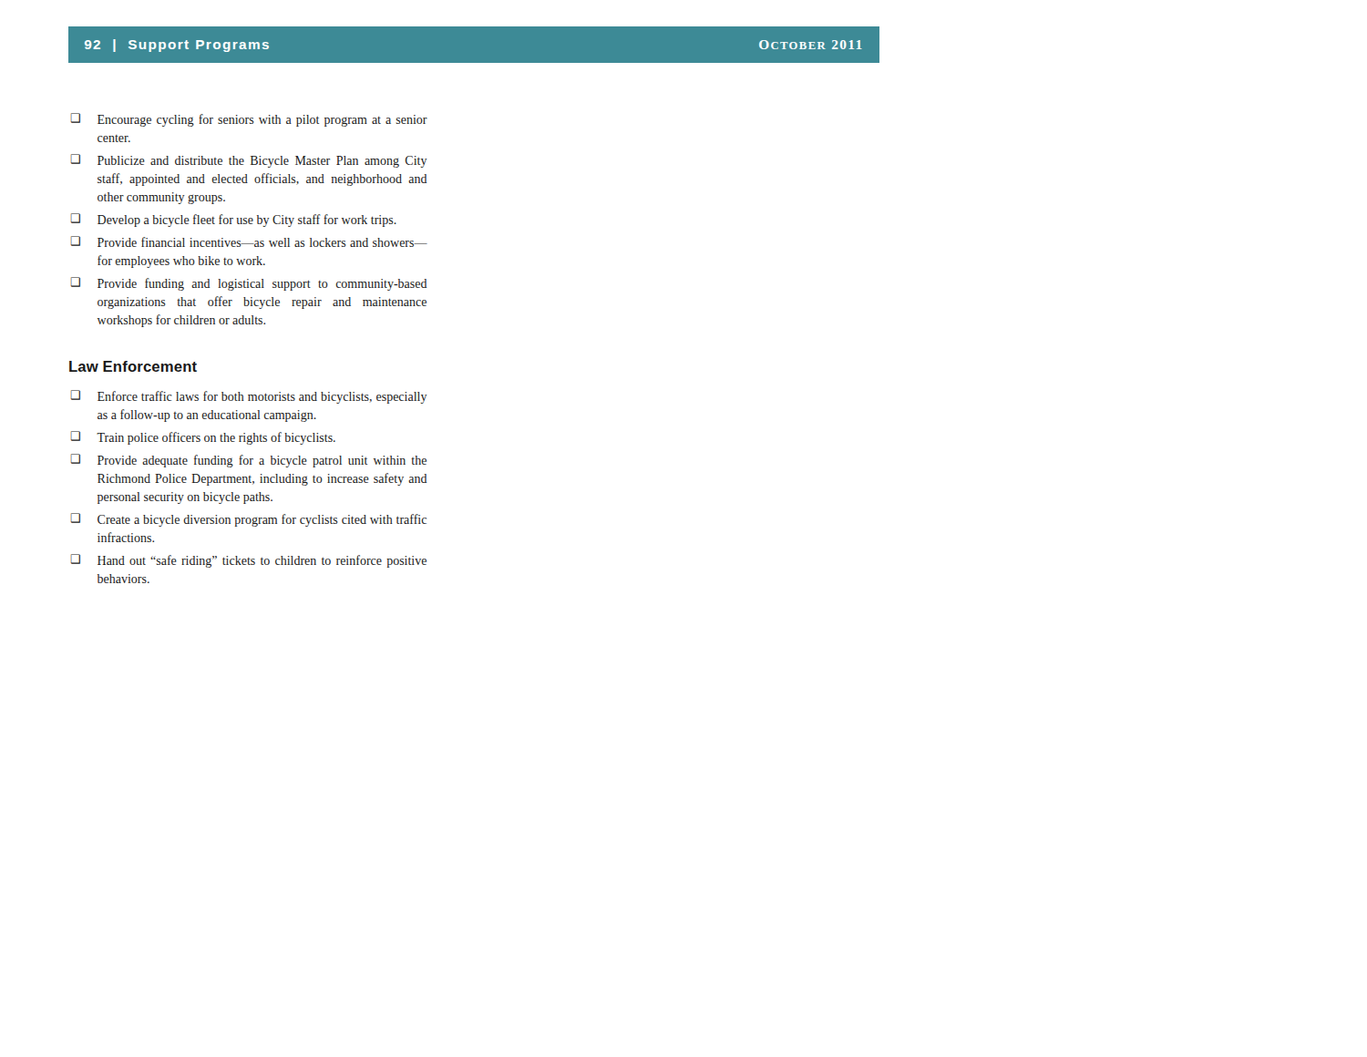92 | Support Programs
OCTOBER 2011
Encourage cycling for seniors with a pilot program at a senior center.
Publicize and distribute the Bicycle Master Plan among City staff, appointed and elected officials, and neighborhood and other community groups.
Develop a bicycle fleet for use by City staff for work trips.
Provide financial incentives—as well as lockers and showers—for employees who bike to work.
Provide funding and logistical support to community-based organizations that offer bicycle repair and maintenance workshops for children or adults.
Law Enforcement
Enforce traffic laws for both motorists and bicyclists, especially as a follow-up to an educational campaign.
Train police officers on the rights of bicyclists.
Provide adequate funding for a bicycle patrol unit within the Richmond Police Department, including to increase safety and personal security on bicycle paths.
Create a bicycle diversion program for cyclists cited with traffic infractions.
Hand out “safe riding” tickets to children to reinforce positive behaviors.